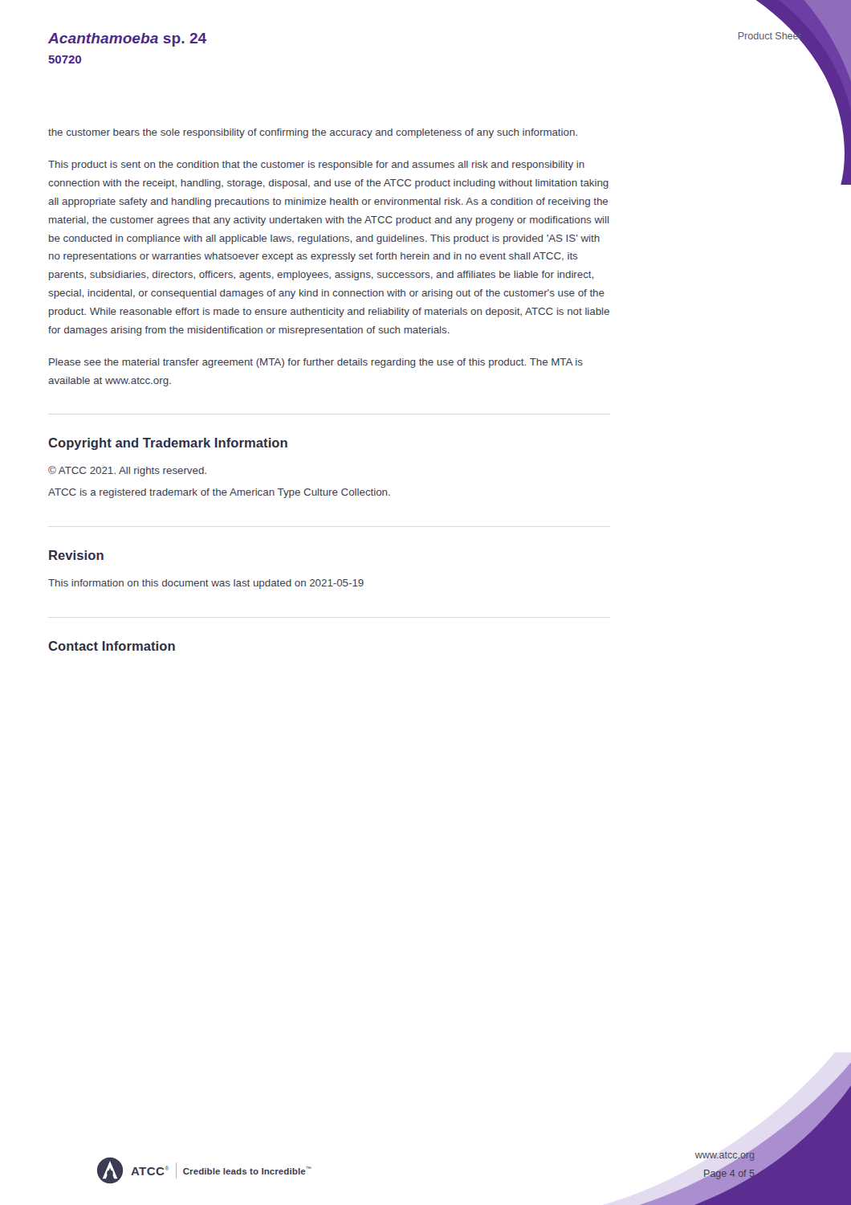Acanthamoeba sp. 24
50720
Product Sheet
the customer bears the sole responsibility of confirming the accuracy and completeness of any such information.
This product is sent on the condition that the customer is responsible for and assumes all risk and responsibility in connection with the receipt, handling, storage, disposal, and use of the ATCC product including without limitation taking all appropriate safety and handling precautions to minimize health or environmental risk. As a condition of receiving the material, the customer agrees that any activity undertaken with the ATCC product and any progeny or modifications will be conducted in compliance with all applicable laws, regulations, and guidelines. This product is provided 'AS IS' with no representations or warranties whatsoever except as expressly set forth herein and in no event shall ATCC, its parents, subsidiaries, directors, officers, agents, employees, assigns, successors, and affiliates be liable for indirect, special, incidental, or consequential damages of any kind in connection with or arising out of the customer's use of the product. While reasonable effort is made to ensure authenticity and reliability of materials on deposit, ATCC is not liable for damages arising from the misidentification or misrepresentation of such materials.
Please see the material transfer agreement (MTA) for further details regarding the use of this product. The MTA is available at www.atcc.org.
Copyright and Trademark Information
© ATCC 2021. All rights reserved.
ATCC is a registered trademark of the American Type Culture Collection.
Revision
This information on this document was last updated on 2021-05-19
Contact Information
ATCC® Credible leads to Incredible™
www.atcc.org
Page 4 of 5